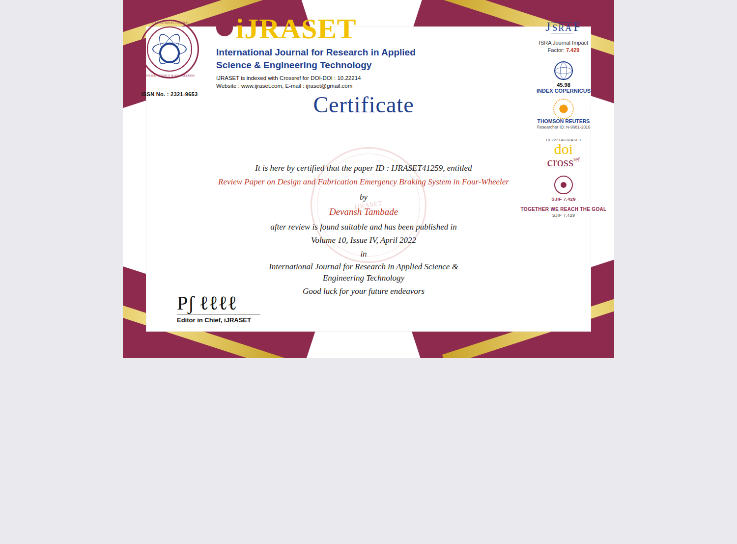International Journal
Applied Science & Engineering
ISSN No. : 2321-9653
i
JRASET
International Journal for Research in Applied
Science & Engineering Technology
IJRASET is indexed with Crossref for DOI-DOI : 10.22214
Website : www.ijraset.com, E-mail : ijraset@gmail.com
Certificate
JSRAF
ISRA Journal Impact
Factor: 7.429
45.98
INDEX COPERNICUS
THOMSON REUTERS Researcher ID: N-9681-2016
10.22214/IJRASET
doi crossref
SJIF 7.429
TOGETHER WE REACH THE GOAL SJIF 7.429
IJRASET
It is here by certified that the paper ID : IJRASET41259, entitled Review Paper on Design and Fabrication Emergency Braking System in Four-Wheeler by Devansh Tambade after review is found suitable and has been published in Volume 10, Issue IV, April 2022 in International Journal for Research in Applied Science &
Engineering Technology Good luck for your future endeavors
Pʃ ℓℓℓℓ
Editor in Chief, iJRASET